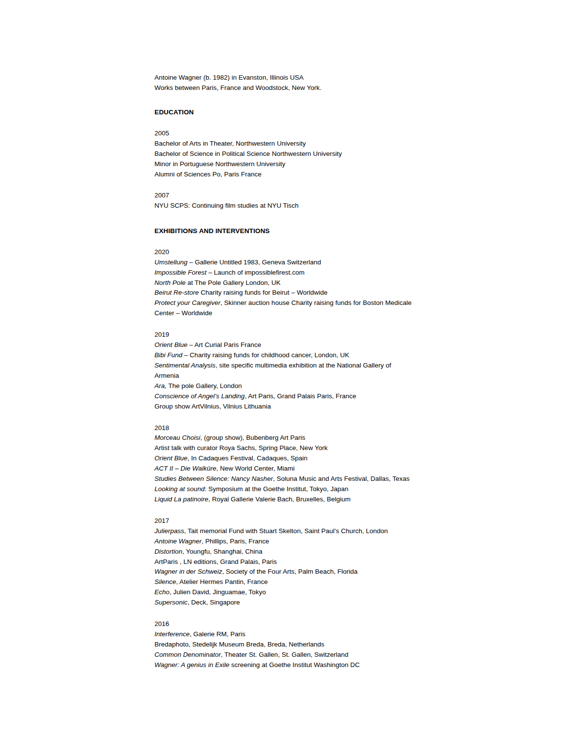Antoine Wagner (b. 1982) in Evanston, Illinois USA
Works between Paris, France and Woodstock, New York.
EDUCATION
2005
Bachelor of Arts in Theater, Northwestern University
Bachelor of Science in Political Science Northwestern University
Minor in Portuguese Northwestern University
Alumni of Sciences Po, Paris France
2007
NYU SCPS: Continuing film studies at NYU Tisch
EXHIBITIONS AND INTERVENTIONS
2020
Umstellung – Gallerie Untitled 1983, Geneva Switzerland
Impossible Forest – Launch of impossiblefirest.com
North Pole at The Pole Gallery London, UK
Beirut Re-store Charity raising funds for Beirut – Worldwide
Protect your Caregiver, Skinner auction house Charity raising funds for Boston Medicale Center – Worldwide
2019
Orient Blue – Art Curial Paris France
Bibi Fund – Charity raising funds for childhood cancer, London, UK
Sentimental Analysis, site specific multimedia exhibition at the National Gallery of Armenia
Ara, The pole Gallery, London
Conscience of Angel’s Landing, Art Paris, Grand Palais Paris, France
Group show ArtVilnius, Vilnius Lithuania
2018
Morceau Choisi, (group show), Bubenberg Art Paris
Artist talk with curator Roya Sachs, Spring Place, New York
Orient Blue, In Cadaques Festival, Cadaques, Spain
ACT II – Die Walküre, New World Center, Miami
Studies Between Silence: Nancy Nasher, Soluna Music and Arts Festival, Dallas, Texas
Looking at sound: Symposium at the Goethe Institut, Tokyo, Japan
Liquid La patinoire, Royal Gallerie Valerie Bach, Bruxelles, Belgium
2017
Julierpass, Tait memorial Fund with Stuart Skelton, Saint Paul’s Church, London
Antoine Wagner, Phillips, Paris, France
Distortion, Youngfu, Shanghai, China
ArtParis , LN editions, Grand Palais, Paris
Wagner in der Schweiz, Society of the Four Arts, Palm Beach, Florida
Silence, Atelier Hermes Pantin, France
Echo, Julien David, Jinguamae, Tokyo
Supersonic, Deck, Singapore
2016
Interference, Galerie RM, Paris
Bredaphoto, Stedelijk Museum Breda, Breda, Netherlands
Common Denominator, Theater St. Gallen, St. Gallen, Switzerland
Wagner: A genius in Exile screening at Goethe Institut Washington DC